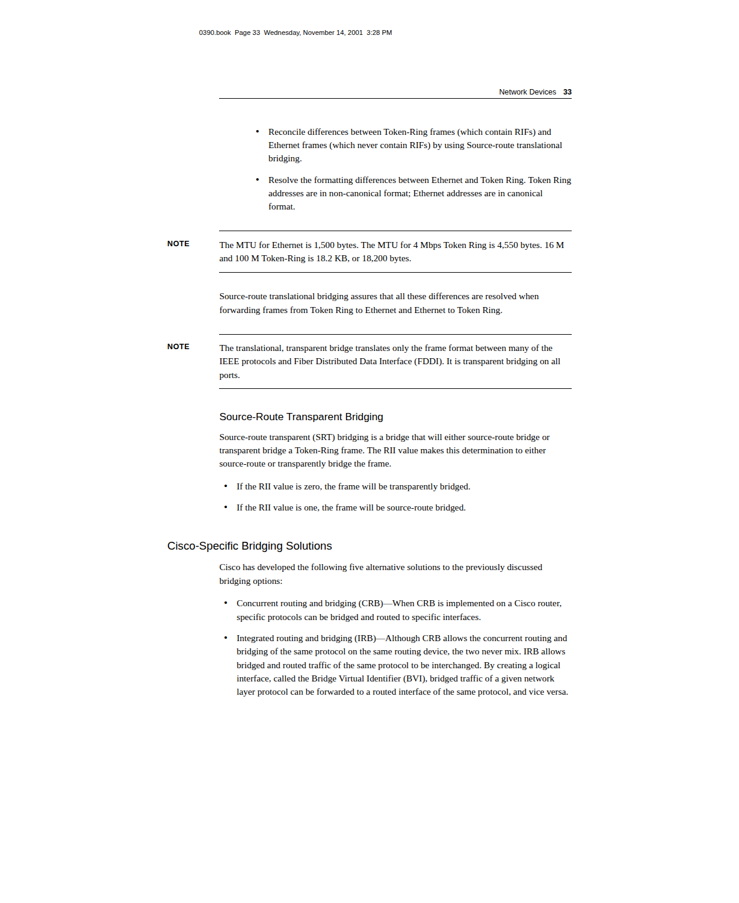0390.book Page 33 Wednesday, November 14, 2001 3:28 PM
Network Devices33
Reconcile differences between Token-Ring frames (which contain RIFs) and Ethernet frames (which never contain RIFs) by using Source-route translational bridging.
Resolve the formatting differences between Ethernet and Token Ring. Token Ring addresses are in non-canonical format; Ethernet addresses are in canonical format.
NOTE
The MTU for Ethernet is 1,500 bytes. The MTU for 4 Mbps Token Ring is 4,550 bytes. 16 M and 100 M Token-Ring is 18.2 KB, or 18,200 bytes.
Source-route translational bridging assures that all these differences are resolved when forwarding frames from Token Ring to Ethernet and Ethernet to Token Ring.
NOTE
The translational, transparent bridge translates only the frame format between many of the IEEE protocols and Fiber Distributed Data Interface (FDDI). It is transparent bridging on all ports.
Source-Route Transparent Bridging
Source-route transparent (SRT) bridging is a bridge that will either source-route bridge or transparent bridge a Token-Ring frame. The RII value makes this determination to either source-route or transparently bridge the frame.
If the RII value is zero, the frame will be transparently bridged.
If the RII value is one, the frame will be source-route bridged.
Cisco-Specific Bridging Solutions
Cisco has developed the following five alternative solutions to the previously discussed bridging options:
Concurrent routing and bridging (CRB)—When CRB is implemented on a Cisco router, specific protocols can be bridged and routed to specific interfaces.
Integrated routing and bridging (IRB)—Although CRB allows the concurrent routing and bridging of the same protocol on the same routing device, the two never mix. IRB allows bridged and routed traffic of the same protocol to be interchanged. By creating a logical interface, called the Bridge Virtual Identifier (BVI), bridged traffic of a given network layer protocol can be forwarded to a routed interface of the same protocol, and vice versa.